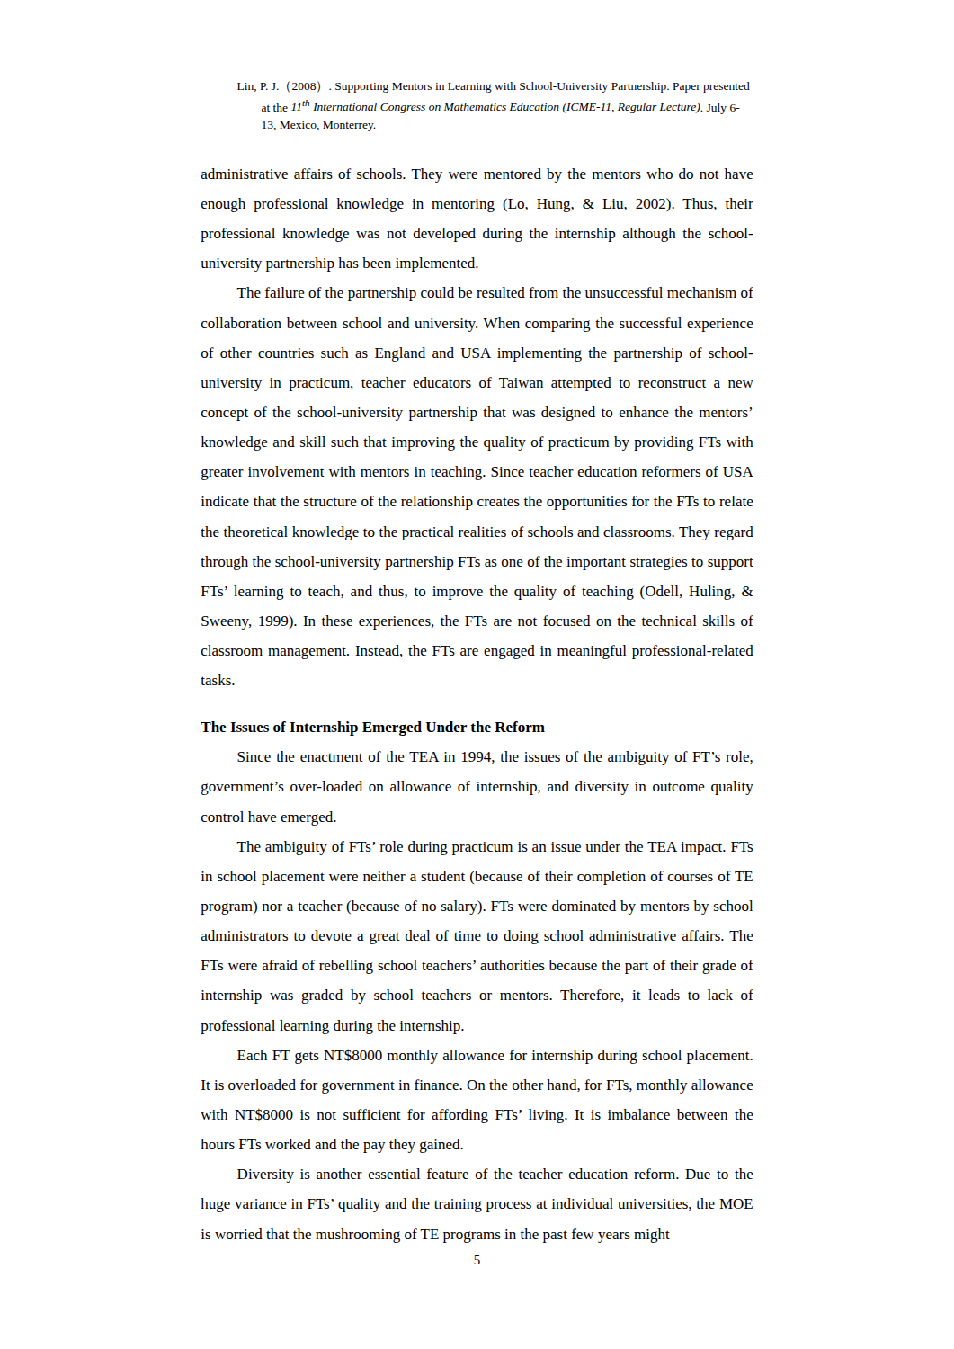Lin, P. J.（2008）. Supporting Mentors in Learning with School-University Partnership. Paper presented at the 11th International Congress on Mathematics Education (ICME-11, Regular Lecture). July 6-13, Mexico, Monterrey.
administrative affairs of schools. They were mentored by the mentors who do not have enough professional knowledge in mentoring (Lo, Hung, & Liu, 2002). Thus, their professional knowledge was not developed during the internship although the school-university partnership has been implemented.
The failure of the partnership could be resulted from the unsuccessful mechanism of collaboration between school and university. When comparing the successful experience of other countries such as England and USA implementing the partnership of school-university in practicum, teacher educators of Taiwan attempted to reconstruct a new concept of the school-university partnership that was designed to enhance the mentors’ knowledge and skill such that improving the quality of practicum by providing FTs with greater involvement with mentors in teaching. Since teacher education reformers of USA indicate that the structure of the relationship creates the opportunities for the FTs to relate the theoretical knowledge to the practical realities of schools and classrooms. They regard through the school-university partnership FTs as one of the important strategies to support FTs’ learning to teach, and thus, to improve the quality of teaching (Odell, Huling, & Sweeny, 1999). In these experiences, the FTs are not focused on the technical skills of classroom management. Instead, the FTs are engaged in meaningful professional-related tasks.
The Issues of Internship Emerged Under the Reform
Since the enactment of the TEA in 1994, the issues of the ambiguity of FT’s role, government’s over-loaded on allowance of internship, and diversity in outcome quality control have emerged.
The ambiguity of FTs’ role during practicum is an issue under the TEA impact. FTs in school placement were neither a student (because of their completion of courses of TE program) nor a teacher (because of no salary). FTs were dominated by mentors by school administrators to devote a great deal of time to doing school administrative affairs. The FTs were afraid of rebelling school teachers’ authorities because the part of their grade of internship was graded by school teachers or mentors. Therefore, it leads to lack of professional learning during the internship.
Each FT gets NT$8000 monthly allowance for internship during school placement. It is overloaded for government in finance. On the other hand, for FTs, monthly allowance with NT$8000 is not sufficient for affording FTs’ living. It is imbalance between the hours FTs worked and the pay they gained.
Diversity is another essential feature of the teacher education reform. Due to the huge variance in FTs’ quality and the training process at individual universities, the MOE is worried that the mushrooming of TE programs in the past few years might
5